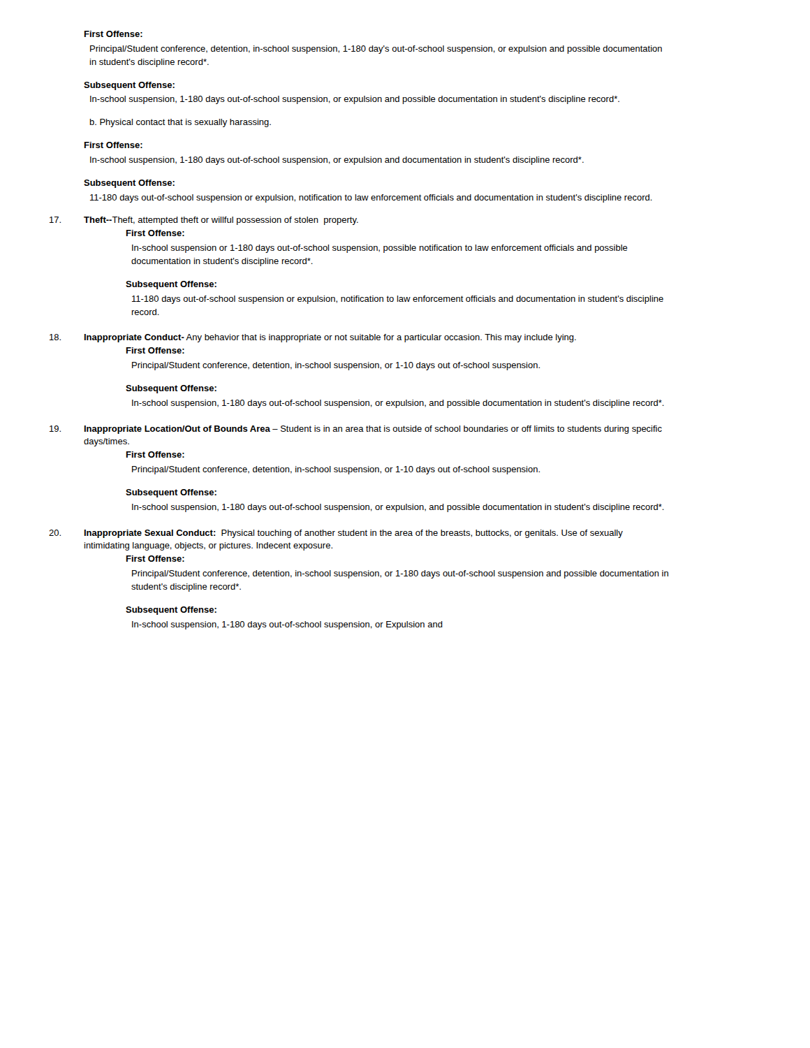First Offense:
Principal/Student conference, detention, in-school suspension, 1-180 day's out-of-school suspension, or expulsion and possible documentation in student's discipline record*.
Subsequent Offense:
In-school suspension, 1-180 days out-of-school suspension, or expulsion and possible documentation in student's discipline record*.
b. Physical contact that is sexually harassing.
First Offense:
In-school suspension, 1-180 days out-of-school suspension, or expulsion and documentation in student's discipline record*.
Subsequent Offense:
11-180 days out-of-school suspension or expulsion, notification to law enforcement officials and documentation in student's discipline record.
17. Theft--Theft, attempted theft or willful possession of stolen property.
First Offense:
In-school suspension or 1-180 days out-of-school suspension, possible notification to law enforcement officials and possible documentation in student's discipline record*.
Subsequent Offense:
11-180 days out-of-school suspension or expulsion, notification to law enforcement officials and documentation in student's discipline record.
18. Inappropriate Conduct- Any behavior that is inappropriate or not suitable for a particular occasion. This may include lying.
First Offense:
Principal/Student conference, detention, in-school suspension, or 1-10 days out of-school suspension.
Subsequent Offense:
In-school suspension, 1-180 days out-of-school suspension, or expulsion, and possible documentation in student's discipline record*.
19. Inappropriate Location/Out of Bounds Area – Student is in an area that is outside of school boundaries or off limits to students during specific days/times.
First Offense:
Principal/Student conference, detention, in-school suspension, or 1-10 days out of-school suspension.
Subsequent Offense:
In-school suspension, 1-180 days out-of-school suspension, or expulsion, and possible documentation in student's discipline record*.
20. Inappropriate Sexual Conduct: Physical touching of another student in the area of the breasts, buttocks, or genitals. Use of sexually intimidating language, objects, or pictures. Indecent exposure.
First Offense:
Principal/Student conference, detention, in-school suspension, or 1-180 days out-of-school suspension and possible documentation in student's discipline record*.
Subsequent Offense:
In-school suspension, 1-180 days out-of-school suspension, or Expulsion and